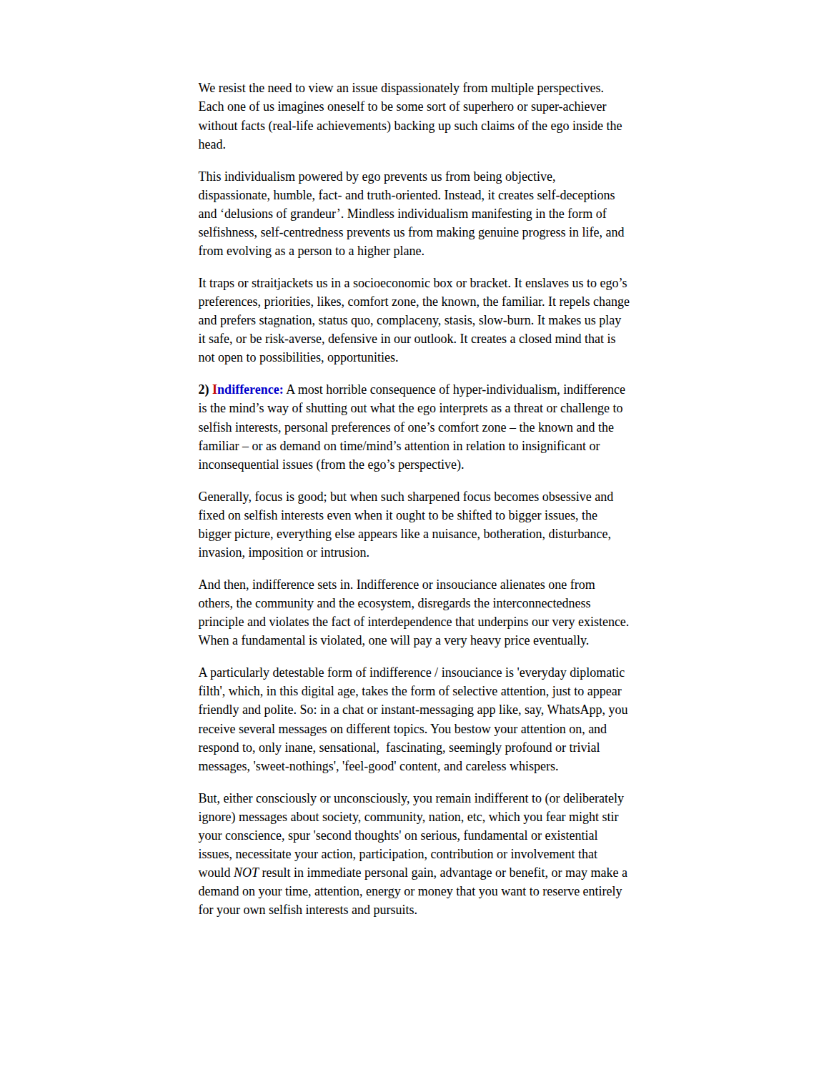We resist the need to view an issue dispassionately from multiple perspectives. Each one of us imagines oneself to be some sort of superhero or super-achiever without facts (real-life achievements) backing up such claims of the ego inside the head.
This individualism powered by ego prevents us from being objective, dispassionate, humble, fact- and truth-oriented. Instead, it creates self-deceptions and ‘delusions of grandeur’. Mindless individualism manifesting in the form of selfishness, self-centredness prevents us from making genuine progress in life, and from evolving as a person to a higher plane.
It traps or straitjackets us in a socioeconomic box or bracket. It enslaves us to ego’s preferences, priorities, likes, comfort zone, the known, the familiar. It repels change and prefers stagnation, status quo, complaceny, stasis, slow-burn. It makes us play it safe, or be risk-averse, defensive in our outlook. It creates a closed mind that is not open to possibilities, opportunities.
2) Indifference: A most horrible consequence of hyper-individualism, indifference is the mind’s way of shutting out what the ego interprets as a threat or challenge to selfish interests, personal preferences of one’s comfort zone – the known and the familiar – or as demand on time/mind’s attention in relation to insignificant or inconsequential issues (from the ego’s perspective).
Generally, focus is good; but when such sharpened focus becomes obsessive and fixed on selfish interests even when it ought to be shifted to bigger issues, the bigger picture, everything else appears like a nuisance, botheration, disturbance, invasion, imposition or intrusion.
And then, indifference sets in. Indifference or insouciance alienates one from others, the community and the ecosystem, disregards the interconnectedness principle and violates the fact of interdependence that underpins our very existence. When a fundamental is violated, one will pay a very heavy price eventually.
A particularly detestable form of indifference / insouciance is 'everyday diplomatic filth', which, in this digital age, takes the form of selective attention, just to appear friendly and polite. So: in a chat or instant-messaging app like, say, WhatsApp, you receive several messages on different topics. You bestow your attention on, and respond to, only inane, sensational, fascinating, seemingly profound or trivial messages, 'sweet-nothings', 'feel-good' content, and careless whispers.
But, either consciously or unconsciously, you remain indifferent to (or deliberately ignore) messages about society, community, nation, etc, which you fear might stir your conscience, spur 'second thoughts' on serious, fundamental or existential issues, necessitate your action, participation, contribution or involvement that would NOT result in immediate personal gain, advantage or benefit, or may make a demand on your time, attention, energy or money that you want to reserve entirely for your own selfish interests and pursuits.